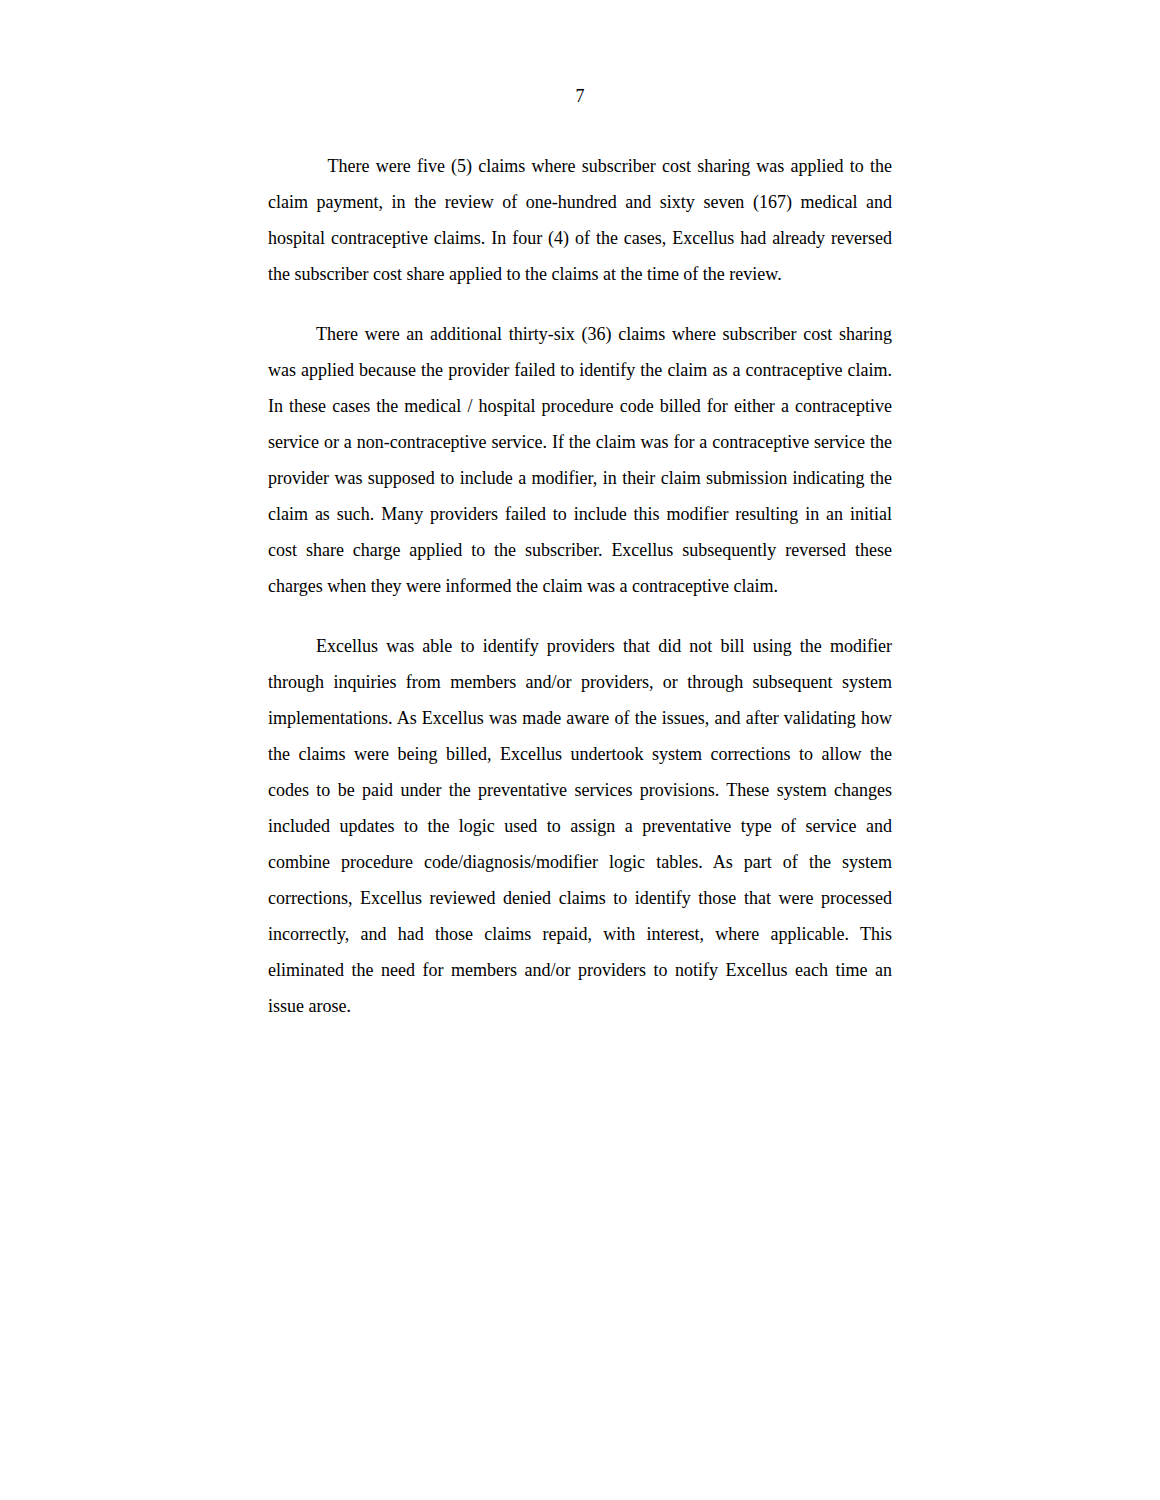7
There were five (5) claims where subscriber cost sharing was applied to the claim payment, in the review of one-hundred and sixty seven (167) medical and hospital contraceptive claims. In four (4) of the cases, Excellus had already reversed the subscriber cost share applied to the claims at the time of the review.
There were an additional thirty-six (36) claims where subscriber cost sharing was applied because the provider failed to identify the claim as a contraceptive claim. In these cases the medical / hospital procedure code billed for either a contraceptive service or a non-contraceptive service. If the claim was for a contraceptive service the provider was supposed to include a modifier, in their claim submission indicating the claim as such. Many providers failed to include this modifier resulting in an initial cost share charge applied to the subscriber. Excellus subsequently reversed these charges when they were informed the claim was a contraceptive claim.
Excellus was able to identify providers that did not bill using the modifier through inquiries from members and/or providers, or through subsequent system implementations. As Excellus was made aware of the issues, and after validating how the claims were being billed, Excellus undertook system corrections to allow the codes to be paid under the preventative services provisions. These system changes included updates to the logic used to assign a preventative type of service and combine procedure code/diagnosis/modifier logic tables. As part of the system corrections, Excellus reviewed denied claims to identify those that were processed incorrectly, and had those claims repaid, with interest, where applicable. This eliminated the need for members and/or providers to notify Excellus each time an issue arose.